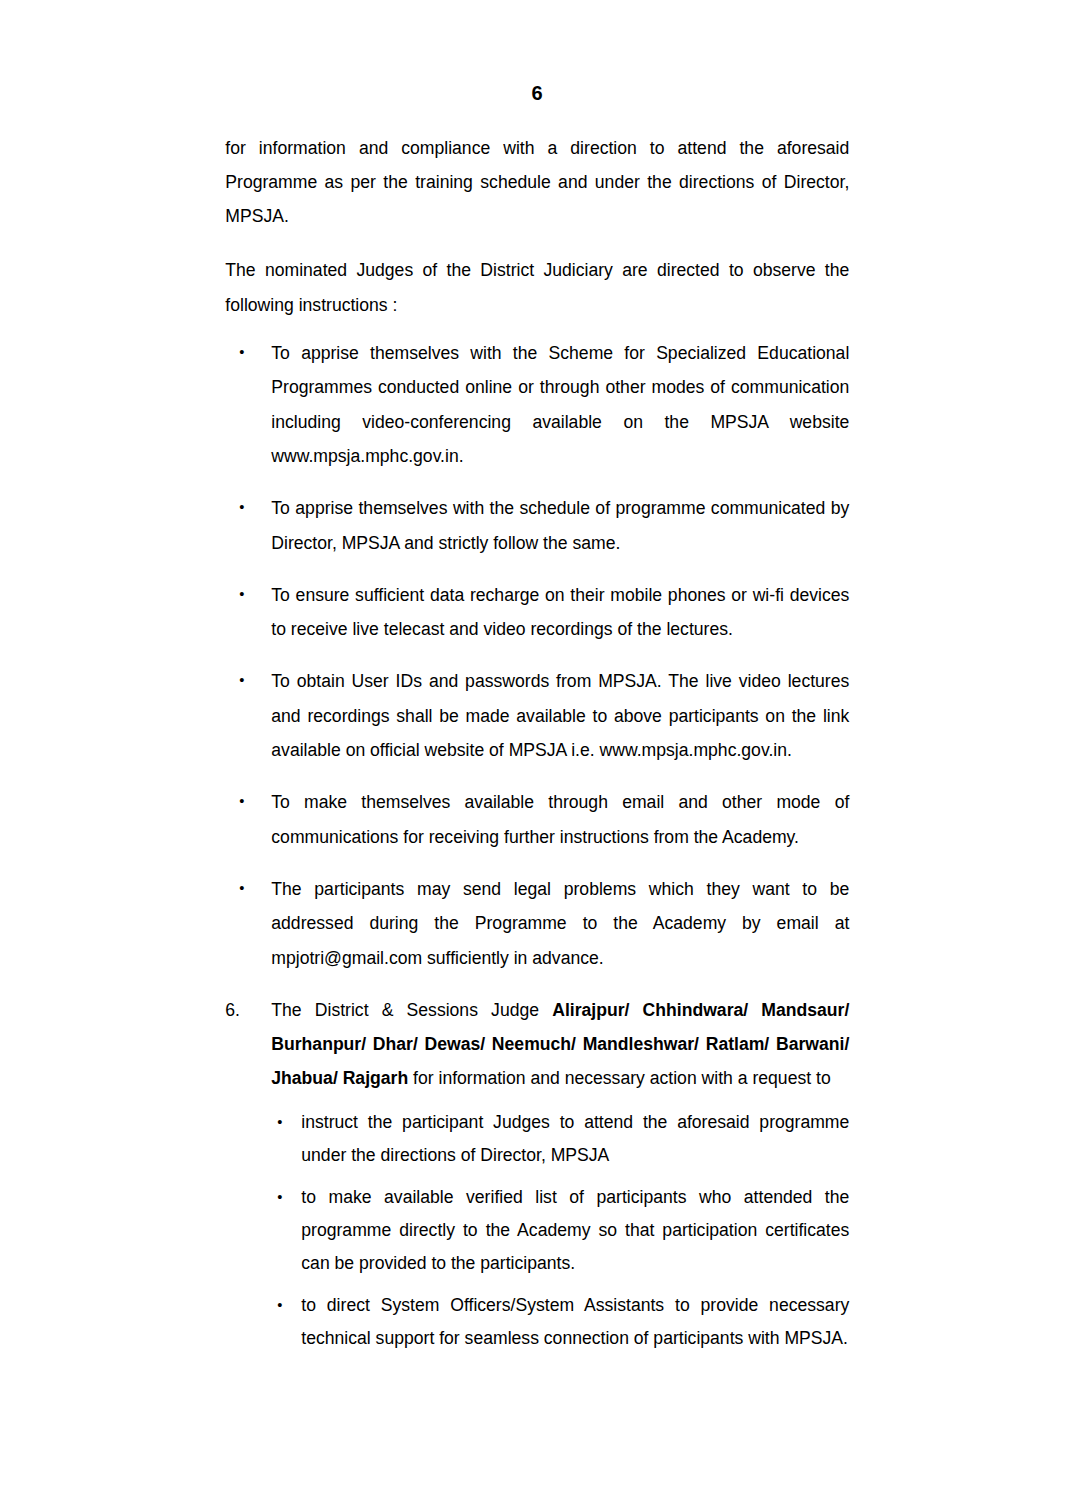6
for information and compliance with a direction to attend the aforesaid Programme as per the training schedule and under the directions of Director, MPSJA.
The nominated Judges of the District Judiciary are directed to observe the following instructions :
To apprise themselves with the Scheme for Specialized Educational Programmes conducted online or through other modes of communication including video-conferencing available on the MPSJA website www.mpsja.mphc.gov.in.
To apprise themselves with the schedule of programme communicated by Director, MPSJA and strictly follow the same.
To ensure sufficient data recharge on their mobile phones or wi-fi devices to receive live telecast and video recordings of the lectures.
To obtain User IDs and passwords from MPSJA. The live video lectures and recordings shall be made available to above participants on the link available on official website of MPSJA i.e. www.mpsja.mphc.gov.in.
To make themselves available through email and other mode of communications for receiving further instructions from the Academy.
The participants may send legal problems which they want to be addressed during the Programme to the Academy by email at mpjotri@gmail.com sufficiently in advance.
6.
The District & Sessions Judge Alirajpur/ Chhindwara/ Mandsaur/ Burhanpur/ Dhar/ Dewas/ Neemuch/ Mandleshwar/ Ratlam/ Barwani/ Jhabua/ Rajgarh for information and necessary action with a request to
instruct the participant Judges to attend the aforesaid programme under the directions of Director, MPSJA
to make available verified list of participants who attended the programme directly to the Academy so that participation certificates can be provided to the participants.
to direct System Officers/System Assistants to provide necessary technical support for seamless connection of participants with MPSJA.